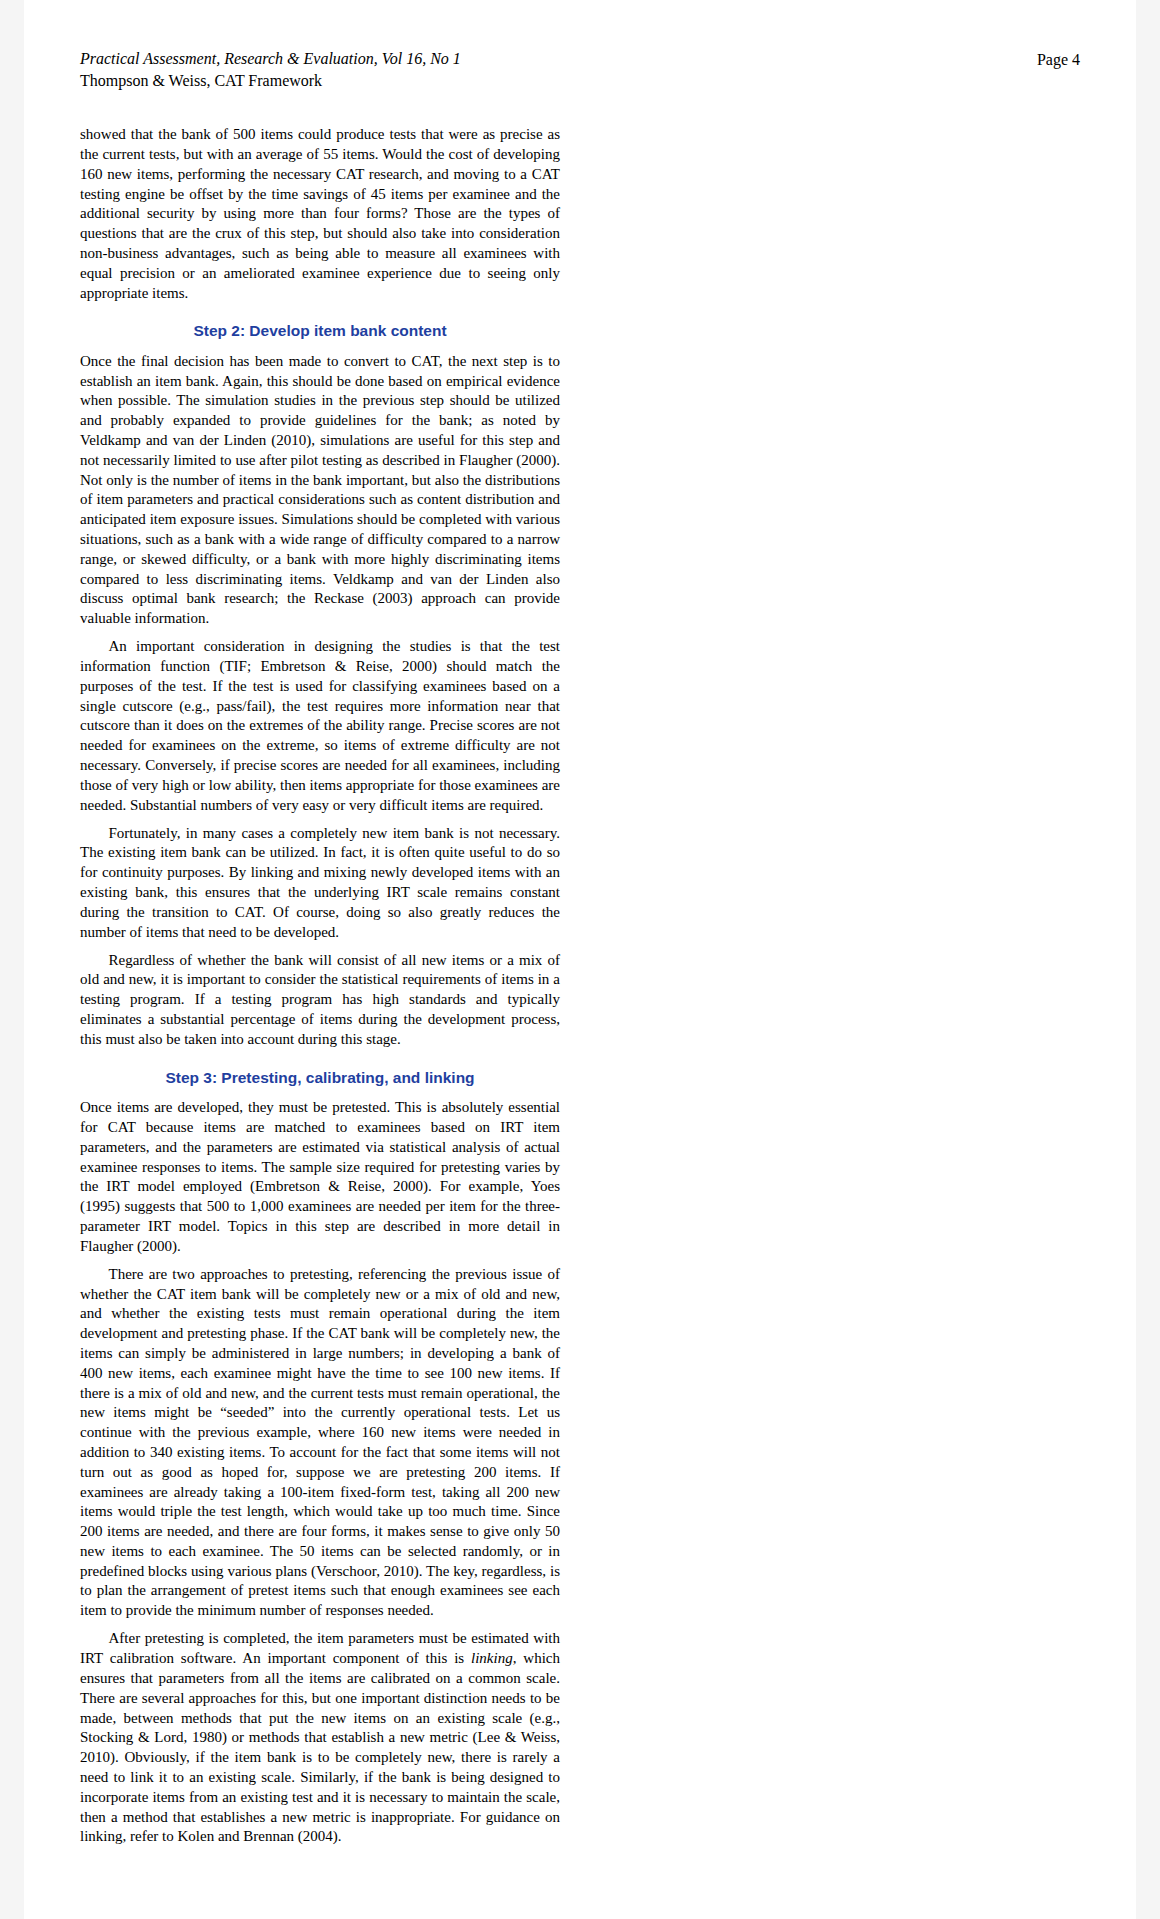Practical Assessment, Research & Evaluation, Vol 16, No 1 Thompson & Weiss, CAT Framework
Page 4
showed that the bank of 500 items could produce tests that were as precise as the current tests, but with an average of 55 items. Would the cost of developing 160 new items, performing the necessary CAT research, and moving to a CAT testing engine be offset by the time savings of 45 items per examinee and the additional security by using more than four forms? Those are the types of questions that are the crux of this step, but should also take into consideration non-business advantages, such as being able to measure all examinees with equal precision or an ameliorated examinee experience due to seeing only appropriate items.
Step 2: Develop item bank content
Once the final decision has been made to convert to CAT, the next step is to establish an item bank. Again, this should be done based on empirical evidence when possible. The simulation studies in the previous step should be utilized and probably expanded to provide guidelines for the bank; as noted by Veldkamp and van der Linden (2010), simulations are useful for this step and not necessarily limited to use after pilot testing as described in Flaugher (2000). Not only is the number of items in the bank important, but also the distributions of item parameters and practical considerations such as content distribution and anticipated item exposure issues. Simulations should be completed with various situations, such as a bank with a wide range of difficulty compared to a narrow range, or skewed difficulty, or a bank with more highly discriminating items compared to less discriminating items. Veldkamp and van der Linden also discuss optimal bank research; the Reckase (2003) approach can provide valuable information.
An important consideration in designing the studies is that the test information function (TIF; Embretson & Reise, 2000) should match the purposes of the test. If the test is used for classifying examinees based on a single cutscore (e.g., pass/fail), the test requires more information near that cutscore than it does on the extremes of the ability range. Precise scores are not needed for examinees on the extreme, so items of extreme difficulty are not necessary. Conversely, if precise scores are needed for all examinees, including those of very high or low ability, then items appropriate for those examinees are needed. Substantial numbers of very easy or very difficult items are required.
Fortunately, in many cases a completely new item bank is not necessary. The existing item bank can be utilized. In fact, it is often quite useful to do so for continuity purposes. By linking and mixing newly developed items with an existing bank, this ensures that the underlying IRT scale remains constant during the transition to CAT. Of course, doing so also greatly reduces the number of items that need to be developed.
Regardless of whether the bank will consist of all new items or a mix of old and new, it is important to consider the statistical requirements of items in a testing program. If a testing program has high standards and typically eliminates a substantial percentage of items during the development process, this must also be taken into account during this stage.
Step 3: Pretesting, calibrating, and linking
Once items are developed, they must be pretested. This is absolutely essential for CAT because items are matched to examinees based on IRT item parameters, and the parameters are estimated via statistical analysis of actual examinee responses to items. The sample size required for pretesting varies by the IRT model employed (Embretson & Reise, 2000). For example, Yoes (1995) suggests that 500 to 1,000 examinees are needed per item for the three-parameter IRT model. Topics in this step are described in more detail in Flaugher (2000).
There are two approaches to pretesting, referencing the previous issue of whether the CAT item bank will be completely new or a mix of old and new, and whether the existing tests must remain operational during the item development and pretesting phase. If the CAT bank will be completely new, the items can simply be administered in large numbers; in developing a bank of 400 new items, each examinee might have the time to see 100 new items. If there is a mix of old and new, and the current tests must remain operational, the new items might be “seeded” into the currently operational tests. Let us continue with the previous example, where 160 new items were needed in addition to 340 existing items. To account for the fact that some items will not turn out as good as hoped for, suppose we are pretesting 200 items. If examinees are already taking a 100-item fixed-form test, taking all 200 new items would triple the test length, which would take up too much time. Since 200 items are needed, and there are four forms, it makes sense to give only 50 new items to each examinee. The 50 items can be selected randomly, or in predefined blocks using various plans (Verschoor, 2010). The key, regardless, is to plan the arrangement of pretest items such that enough examinees see each item to provide the minimum number of responses needed.
After pretesting is completed, the item parameters must be estimated with IRT calibration software. An important component of this is linking, which ensures that parameters from all the items are calibrated on a common scale. There are several approaches for this, but one important distinction needs to be made, between methods that put the new items on an existing scale (e.g., Stocking & Lord, 1980) or methods that establish a new metric (Lee & Weiss, 2010). Obviously, if the item bank is to be completely new, there is rarely a need to link it to an existing scale. Similarly, if the bank is being designed to incorporate items from an existing test and it is necessary to maintain the scale, then a method that establishes a new metric is inappropriate. For guidance on linking, refer to Kolen and Brennan (2004).